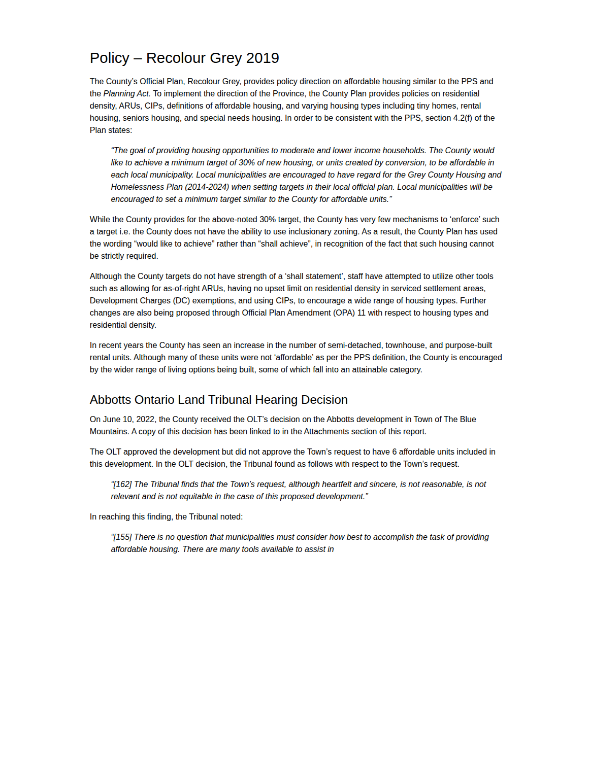Policy – Recolour Grey 2019
The County’s Official Plan, Recolour Grey, provides policy direction on affordable housing similar to the PPS and the Planning Act. To implement the direction of the Province, the County Plan provides policies on residential density, ARUs, CIPs, definitions of affordable housing, and varying housing types including tiny homes, rental housing, seniors housing, and special needs housing. In order to be consistent with the PPS, section 4.2(f) of the Plan states:
“The goal of providing housing opportunities to moderate and lower income households. The County would like to achieve a minimum target of 30% of new housing, or units created by conversion, to be affordable in each local municipality. Local municipalities are encouraged to have regard for the Grey County Housing and Homelessness Plan (2014-2024) when setting targets in their local official plan. Local municipalities will be encouraged to set a minimum target similar to the County for affordable units.”
While the County provides for the above-noted 30% target, the County has very few mechanisms to ‘enforce’ such a target i.e. the County does not have the ability to use inclusionary zoning. As a result, the County Plan has used the wording “would like to achieve” rather than “shall achieve”, in recognition of the fact that such housing cannot be strictly required.
Although the County targets do not have strength of a ‘shall statement’, staff have attempted to utilize other tools such as allowing for as-of-right ARUs, having no upset limit on residential density in serviced settlement areas, Development Charges (DC) exemptions, and using CIPs, to encourage a wide range of housing types. Further changes are also being proposed through Official Plan Amendment (OPA) 11 with respect to housing types and residential density.
In recent years the County has seen an increase in the number of semi-detached, townhouse, and purpose-built rental units. Although many of these units were not ‘affordable’ as per the PPS definition, the County is encouraged by the wider range of living options being built, some of which fall into an attainable category.
Abbotts Ontario Land Tribunal Hearing Decision
On June 10, 2022, the County received the OLT’s decision on the Abbotts development in Town of The Blue Mountains. A copy of this decision has been linked to in the Attachments section of this report.
The OLT approved the development but did not approve the Town’s request to have 6 affordable units included in this development. In the OLT decision, the Tribunal found as follows with respect to the Town’s request.
“[162] The Tribunal finds that the Town’s request, although heartfelt and sincere, is not reasonable, is not relevant and is not equitable in the case of this proposed development.”
In reaching this finding, the Tribunal noted:
“[155] There is no question that municipalities must consider how best to accomplish the task of providing affordable housing. There are many tools available to assist in